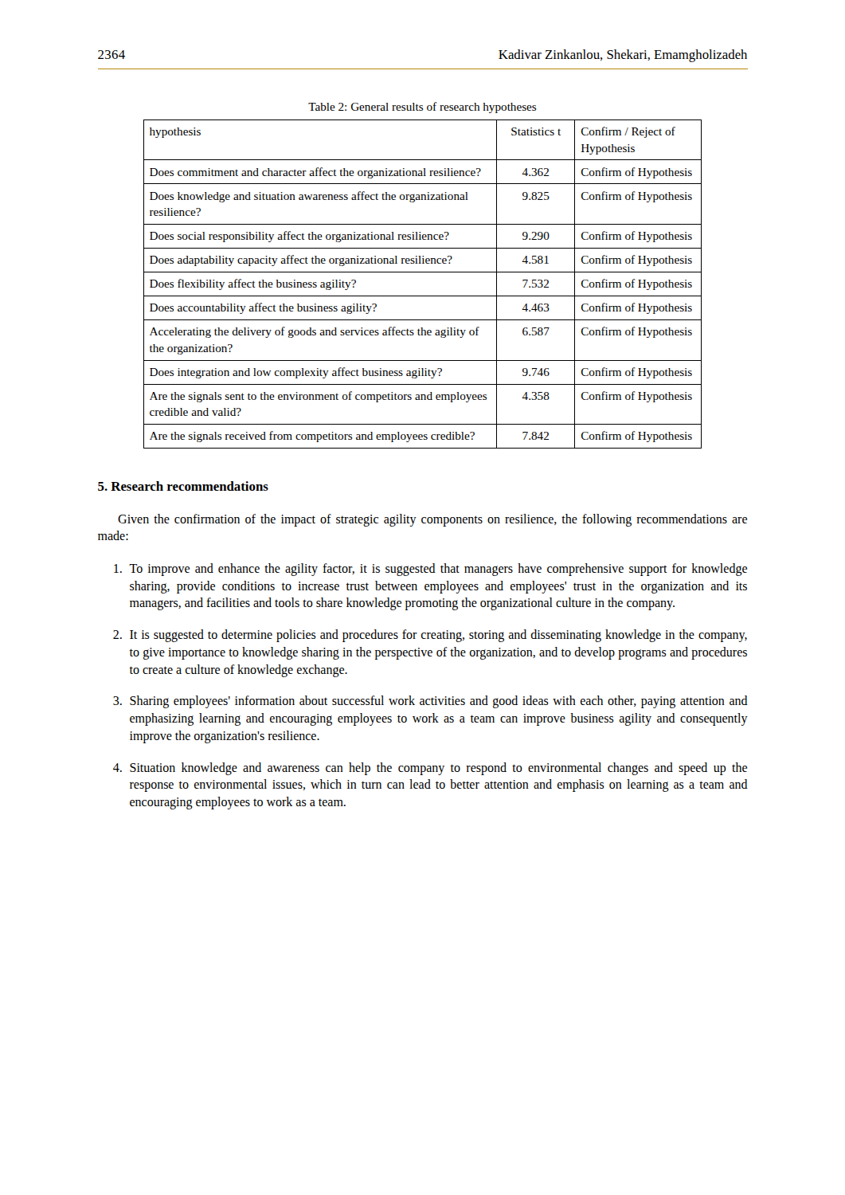2364 Kadivar Zinkanlou, Shekari, Emamgholizadeh
Table 2: General results of research hypotheses
| hypothesis | Statistics t | Confirm / Reject of Hypothesis |
| --- | --- | --- |
| Does commitment and character affect the organizational resilience? | 4.362 | Confirm of Hypothesis |
| Does knowledge and situation awareness affect the organizational resilience? | 9.825 | Confirm of Hypothesis |
| Does social responsibility affect the organizational resilience? | 9.290 | Confirm of Hypothesis |
| Does adaptability capacity affect the organizational resilience? | 4.581 | Confirm of Hypothesis |
| Does flexibility affect the business agility? | 7.532 | Confirm of Hypothesis |
| Does accountability affect the business agility? | 4.463 | Confirm of Hypothesis |
| Accelerating the delivery of goods and services affects the agility of the organization? | 6.587 | Confirm of Hypothesis |
| Does integration and low complexity affect business agility? | 9.746 | Confirm of Hypothesis |
| Are the signals sent to the environment of competitors and employees credible and valid? | 4.358 | Confirm of Hypothesis |
| Are the signals received from competitors and employees credible? | 7.842 | Confirm of Hypothesis |
5. Research recommendations
Given the confirmation of the impact of strategic agility components on resilience, the following recommendations are made:
To improve and enhance the agility factor, it is suggested that managers have comprehensive support for knowledge sharing, provide conditions to increase trust between employees and employees' trust in the organization and its managers, and facilities and tools to share knowledge promoting the organizational culture in the company.
It is suggested to determine policies and procedures for creating, storing and disseminating knowledge in the company, to give importance to knowledge sharing in the perspective of the organization, and to develop programs and procedures to create a culture of knowledge exchange.
Sharing employees' information about successful work activities and good ideas with each other, paying attention and emphasizing learning and encouraging employees to work as a team can improve business agility and consequently improve the organization's resilience.
Situation knowledge and awareness can help the company to respond to environmental changes and speed up the response to environmental issues, which in turn can lead to better attention and emphasis on learning as a team and encouraging employees to work as a team.